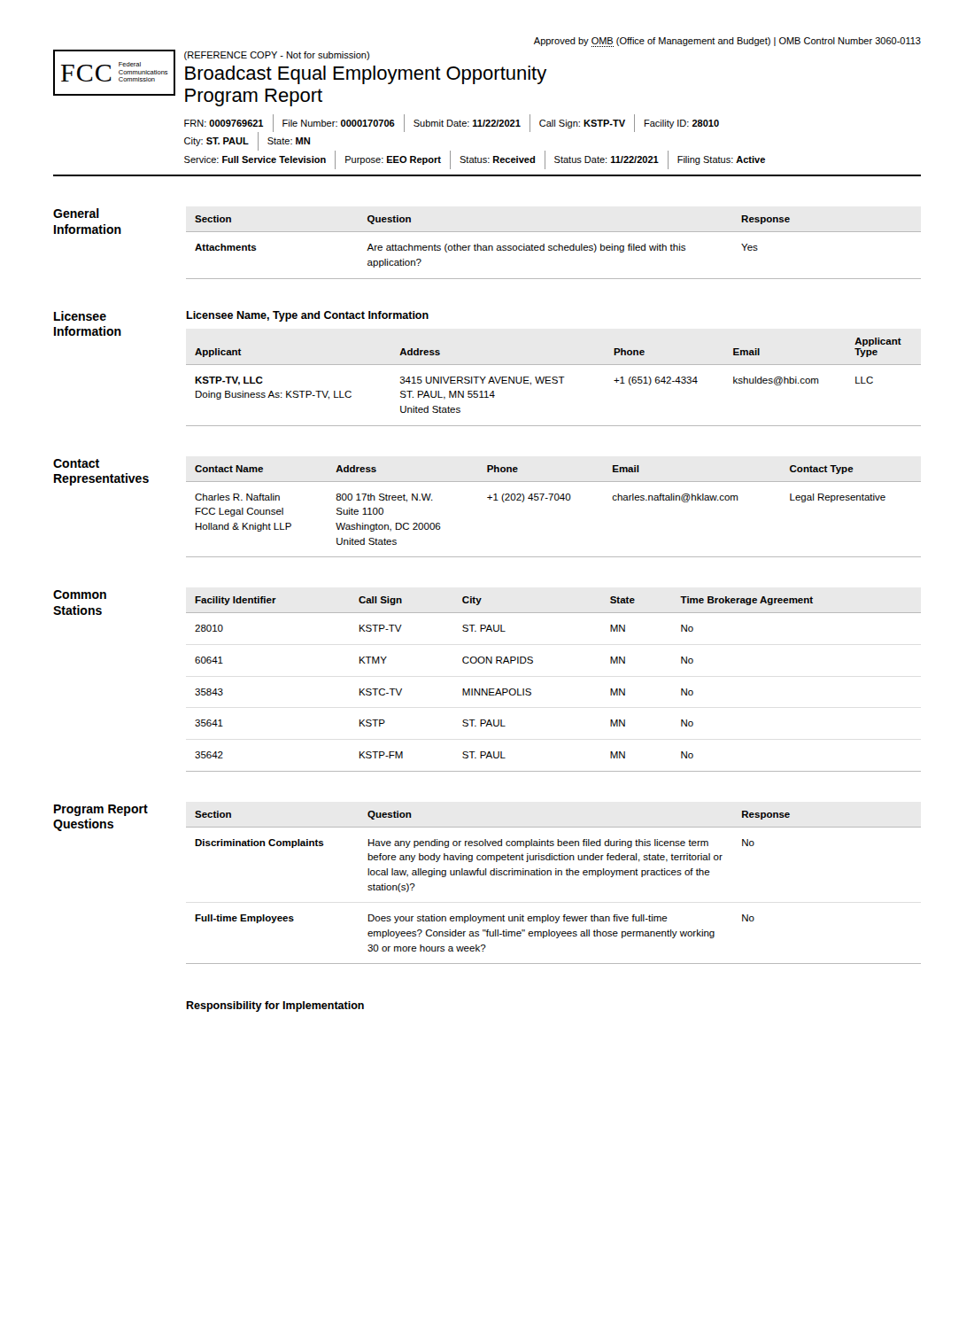Approved by OMB (Office of Management and Budget) | OMB Control Number 3060-0113
FCC Federal
Communications
Commission
(REFERENCE COPY - Not for submission)
Broadcast Equal Employment Opportunity
Program Report
FRN: 0009769621 File Number: 0000170706 Submit Date: 11/22/2021 Call Sign: KSTP-TV Facility ID: 28010
City: ST. PAUL State: MN
Service: Full Service Television Purpose: EEO Report Status: Received Status Date: 11/22/2021 Filing Status: Active
General
Information
| Section | Question | Response |
| --- | --- | --- |
| Attachments | Are attachments (other than associated schedules) being filed with this application? | Yes |
Licensee
Information
Licensee Name, Type and Contact Information
| Applicant | Address | Phone | Email | Applicant Type |
| --- | --- | --- | --- | --- |
| KSTP-TV, LLC Doing Business As: KSTP-TV, LLC | 3415 UNIVERSITY AVENUE, WEST ST. PAUL, MN 55114 United States | +1 (651) 642-4334 | kshuldes@hbi.com | LLC |
Contact
Representatives
| Contact Name | Address | Phone | Email | Contact Type |
| --- | --- | --- | --- | --- |
| Charles R. Naftalin FCC Legal Counsel Holland & Knight LLP | 800 17th Street, N.W. Suite 1100 Washington, DC 20006 United States | +1 (202) 457-7040 | charles.naftalin@hklaw.com | Legal Representative |
Common
Stations
| Facility Identifier | Call Sign | City | State | Time Brokerage Agreement |
| --- | --- | --- | --- | --- |
| 28010 | KSTP-TV | ST. PAUL | MN | No |
| 60641 | KTMY | COON RAPIDS | MN | No |
| 35843 | KSTC-TV | MINNEAPOLIS | MN | No |
| 35641 | KSTP | ST. PAUL | MN | No |
| 35642 | KSTP-FM | ST. PAUL | MN | No |
Program Report
Questions
| Section | Question | Response |
| --- | --- | --- |
| Discrimination Complaints | Have any pending or resolved complaints been filed during this license term before any body having competent jurisdiction under federal, state, territorial or local law, alleging unlawful discrimination in the employment practices of the station(s)? | No |
| Full-time Employees | Does your station employment unit employ fewer than five full-time employees? Consider as "full-time" employees all those permanently working 30 or more hours a week? | No |
Responsibility for Implementation